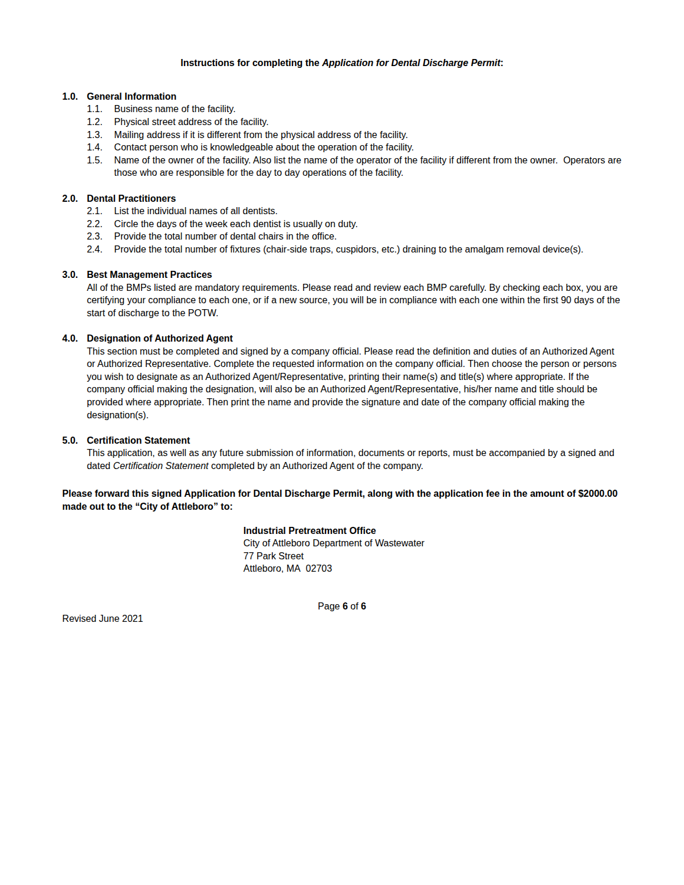Instructions for completing the Application for Dental Discharge Permit:
1.0. General Information
1.1. Business name of the facility.
1.2. Physical street address of the facility.
1.3. Mailing address if it is different from the physical address of the facility.
1.4. Contact person who is knowledgeable about the operation of the facility.
1.5. Name of the owner of the facility. Also list the name of the operator of the facility if different from the owner. Operators are those who are responsible for the day to day operations of the facility.
2.0. Dental Practitioners
2.1. List the individual names of all dentists.
2.2. Circle the days of the week each dentist is usually on duty.
2.3. Provide the total number of dental chairs in the office.
2.4. Provide the total number of fixtures (chair-side traps, cuspidors, etc.) draining to the amalgam removal device(s).
3.0. Best Management Practices
All of the BMPs listed are mandatory requirements. Please read and review each BMP carefully. By checking each box, you are certifying your compliance to each one, or if a new source, you will be in compliance with each one within the first 90 days of the start of discharge to the POTW.
4.0. Designation of Authorized Agent
This section must be completed and signed by a company official. Please read the definition and duties of an Authorized Agent or Authorized Representative. Complete the requested information on the company official. Then choose the person or persons you wish to designate as an Authorized Agent/Representative, printing their name(s) and title(s) where appropriate. If the company official making the designation, will also be an Authorized Agent/Representative, his/her name and title should be provided where appropriate. Then print the name and provide the signature and date of the company official making the designation(s).
5.0. Certification Statement
This application, as well as any future submission of information, documents or reports, must be accompanied by a signed and dated Certification Statement completed by an Authorized Agent of the company.
Please forward this signed Application for Dental Discharge Permit, along with the application fee in the amount of $2000.00 made out to the “City of Attleboro” to:
Industrial Pretreatment Office
City of Attleboro Department of Wastewater
77 Park Street
Attleboro, MA 02703
Page 6 of 6
Revised June 2021